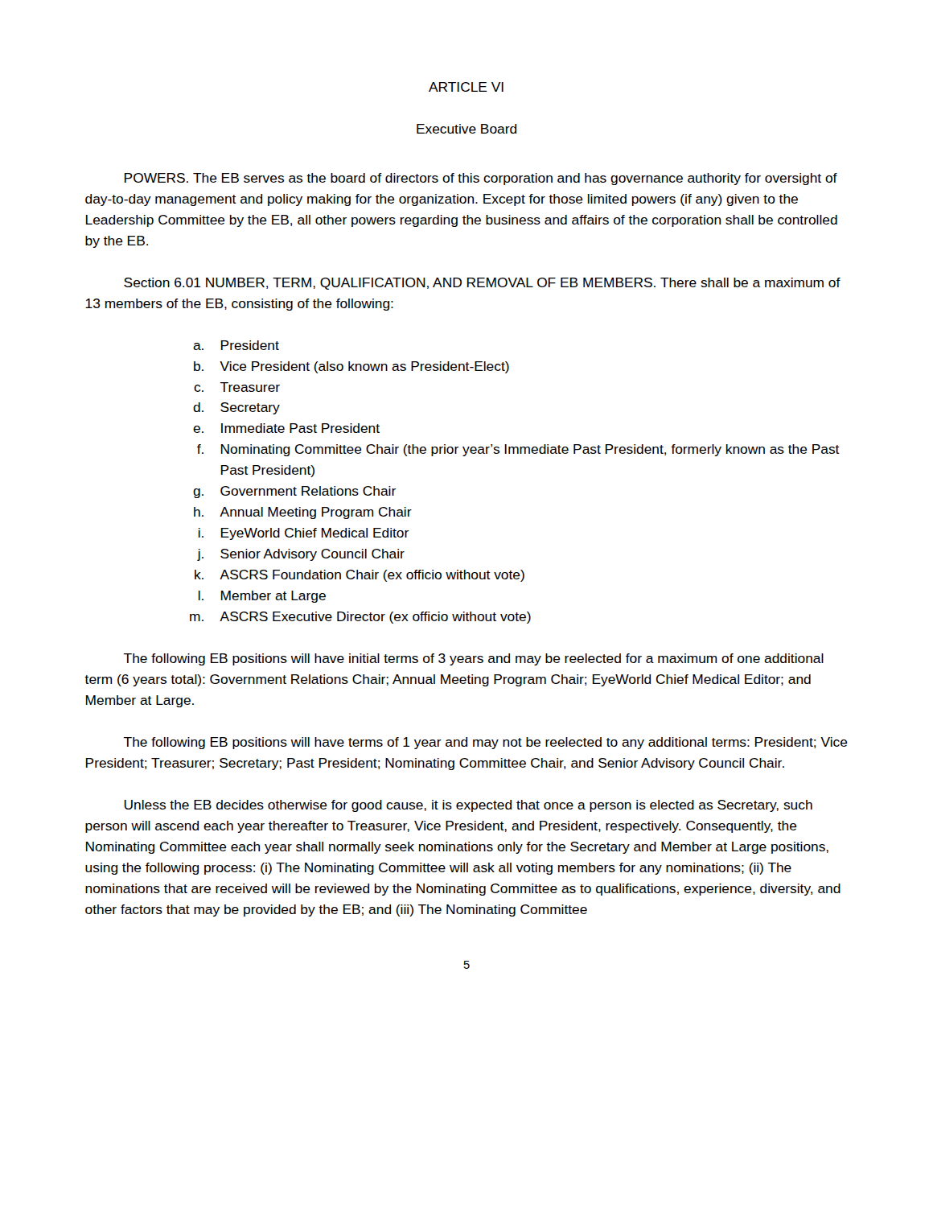ARTICLE VI
Executive Board
POWERS. The EB serves as the board of directors of this corporation and has governance authority for oversight of day-to-day management and policy making for the organization. Except for those limited powers (if any) given to the Leadership Committee by the EB, all other powers regarding the business and affairs of the corporation shall be controlled by the EB.
Section 6.01 NUMBER, TERM, QUALIFICATION, AND REMOVAL OF EB MEMBERS. There shall be a maximum of 13 members of the EB, consisting of the following:
President
Vice President (also known as President-Elect)
Treasurer
Secretary
Immediate Past President
Nominating Committee Chair (the prior year’s Immediate Past President, formerly known as the Past Past President)
Government Relations Chair
Annual Meeting Program Chair
EyeWorld Chief Medical Editor
Senior Advisory Council Chair
ASCRS Foundation Chair (ex officio without vote)
Member at Large
ASCRS Executive Director (ex officio without vote)
The following EB positions will have initial terms of 3 years and may be reelected for a maximum of one additional term (6 years total): Government Relations Chair; Annual Meeting Program Chair; EyeWorld Chief Medical Editor; and Member at Large.
The following EB positions will have terms of 1 year and may not be reelected to any additional terms: President; Vice President; Treasurer; Secretary; Past President; Nominating Committee Chair, and Senior Advisory Council Chair.
Unless the EB decides otherwise for good cause, it is expected that once a person is elected as Secretary, such person will ascend each year thereafter to Treasurer, Vice President, and President, respectively. Consequently, the Nominating Committee each year shall normally seek nominations only for the Secretary and Member at Large positions, using the following process: (i) The Nominating Committee will ask all voting members for any nominations; (ii) The nominations that are received will be reviewed by the Nominating Committee as to qualifications, experience, diversity, and other factors that may be provided by the EB; and (iii) The Nominating Committee
5